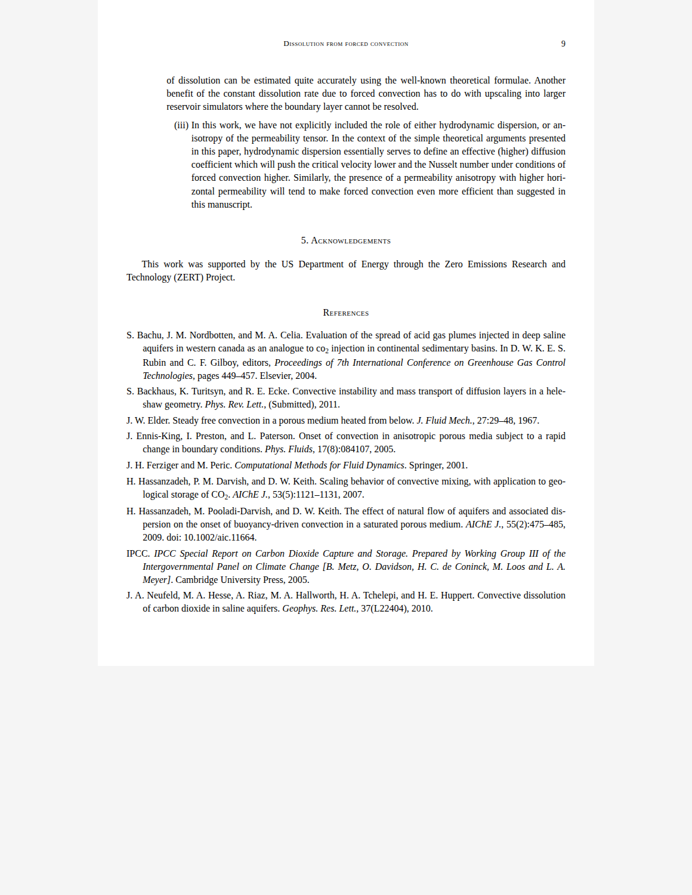Dissolution from forced convection 9
of dissolution can be estimated quite accurately using the well-known theoretical formulae. Another benefit of the constant dissolution rate due to forced convection has to do with upscaling into larger reservoir simulators where the boundary layer cannot be resolved.
(iii) In this work, we have not explicitly included the role of either hydrodynamic dispersion, or anisotropy of the permeability tensor. In the context of the simple theoretical arguments presented in this paper, hydrodynamic dispersion essentially serves to define an effective (higher) diffusion coefficient which will push the critical velocity lower and the Nusselt number under conditions of forced convection higher. Similarly, the presence of a permeability anisotropy with higher horizontal permeability will tend to make forced convection even more efficient than suggested in this manuscript.
5. Acknowledgements
This work was supported by the US Department of Energy through the Zero Emissions Research and Technology (ZERT) Project.
References
S. Bachu, J. M. Nordbotten, and M. A. Celia. Evaluation of the spread of acid gas plumes injected in deep saline aquifers in western canada as an analogue to co2 injection in continental sedimentary basins. In D. W. K. E. S. Rubin and C. F. Gilboy, editors, Proceedings of 7th International Conference on Greenhouse Gas Control Technologies, pages 449–457. Elsevier, 2004.
S. Backhaus, K. Turitsyn, and R. E. Ecke. Convective instability and mass transport of diffusion layers in a hele-shaw geometry. Phys. Rev. Lett., (Submitted), 2011.
J. W. Elder. Steady free convection in a porous medium heated from below. J. Fluid Mech., 27:29–48, 1967.
J. Ennis-King, I. Preston, and L. Paterson. Onset of convection in anisotropic porous media subject to a rapid change in boundary conditions. Phys. Fluids, 17(8):084107, 2005.
J. H. Ferziger and M. Peric. Computational Methods for Fluid Dynamics. Springer, 2001.
H. Hassanzadeh, P. M. Darvish, and D. W. Keith. Scaling behavior of convective mixing, with application to geological storage of CO2. AIChE J., 53(5):1121–1131, 2007.
H. Hassanzadeh, M. Pooladi-Darvish, and D. W. Keith. The effect of natural flow of aquifers and associated dispersion on the onset of buoyancy-driven convection in a saturated porous medium. AIChE J., 55(2):475–485, 2009. doi: 10.1002/aic.11664.
IPCC. IPCC Special Report on Carbon Dioxide Capture and Storage. Prepared by Working Group III of the Intergovernmental Panel on Climate Change [B. Metz, O. Davidson, H. C. de Coninck, M. Loos and L. A. Meyer]. Cambridge University Press, 2005.
J. A. Neufeld, M. A. Hesse, A. Riaz, M. A. Hallworth, H. A. Tchelepi, and H. E. Huppert. Convective dissolution of carbon dioxide in saline aquifers. Geophys. Res. Lett., 37(L22404), 2010.